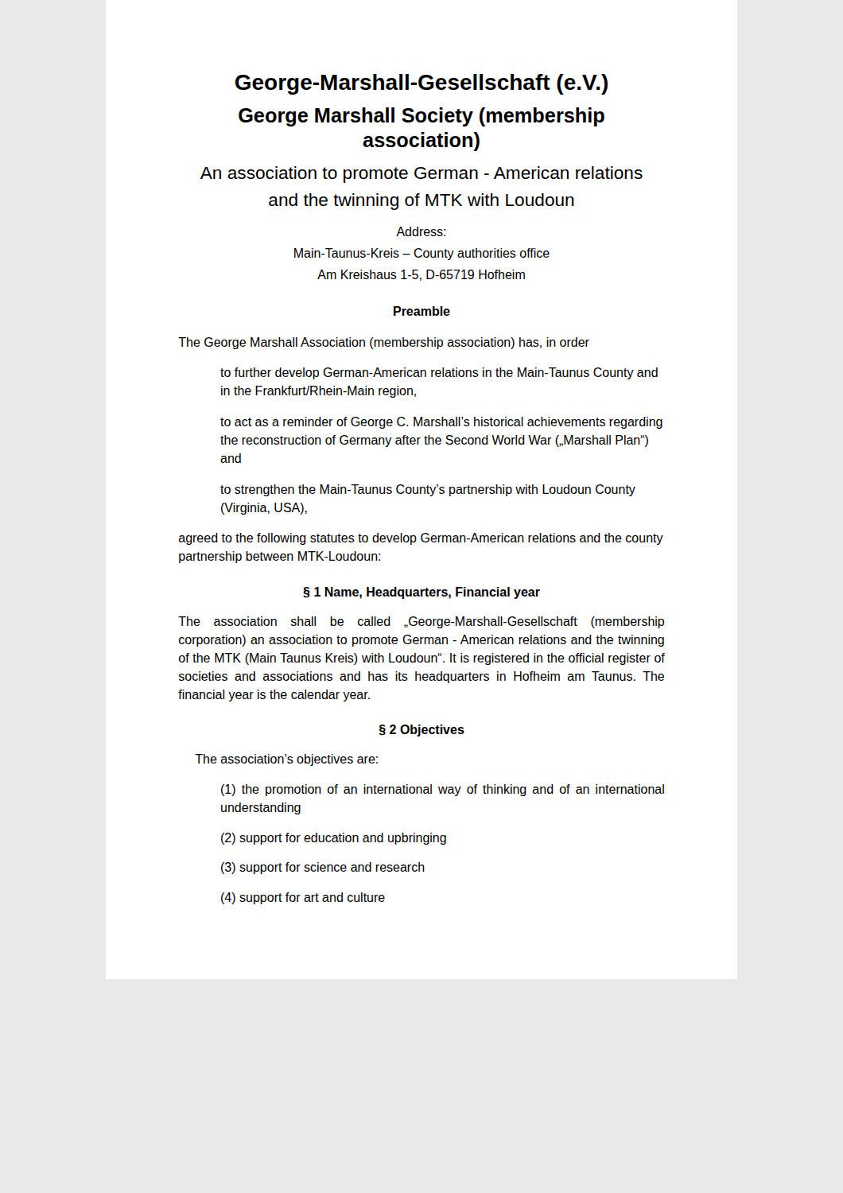George-Marshall-Gesellschaft (e.V.)
George Marshall Society (membership association)
An association to promote German - American relations
and the twinning of MTK with Loudoun
Address:
Main-Taunus-Kreis – County authorities office
Am Kreishaus 1-5, D-65719 Hofheim
Preamble
The George Marshall Association (membership association) has, in order
to further develop German-American relations in the Main-Taunus County and in the Frankfurt/Rhein-Main region,
to act as a reminder of George C. Marshall’s historical achievements regarding the reconstruction of Germany after the Second World War („Marshall Plan“) and
to strengthen the Main-Taunus County’s partnership with Loudoun County (Virginia, USA),
agreed to the following statutes to develop German-American relations and the county partnership between MTK-Loudoun:
§ 1 Name, Headquarters, Financial year
The association shall be called „George-Marshall-Gesellschaft (membership corporation) an association to promote German - American relations and the twinning of the MTK (Main Taunus Kreis) with Loudoun“. It is registered in the official register of societies and associations and has its headquarters in Hofheim am Taunus. The financial year is the calendar year.
§ 2 Objectives
The association’s objectives are:
(1) the promotion of an international way of thinking and of an international understanding
(2) support for education and upbringing
(3) support for science and research
(4) support for art and culture